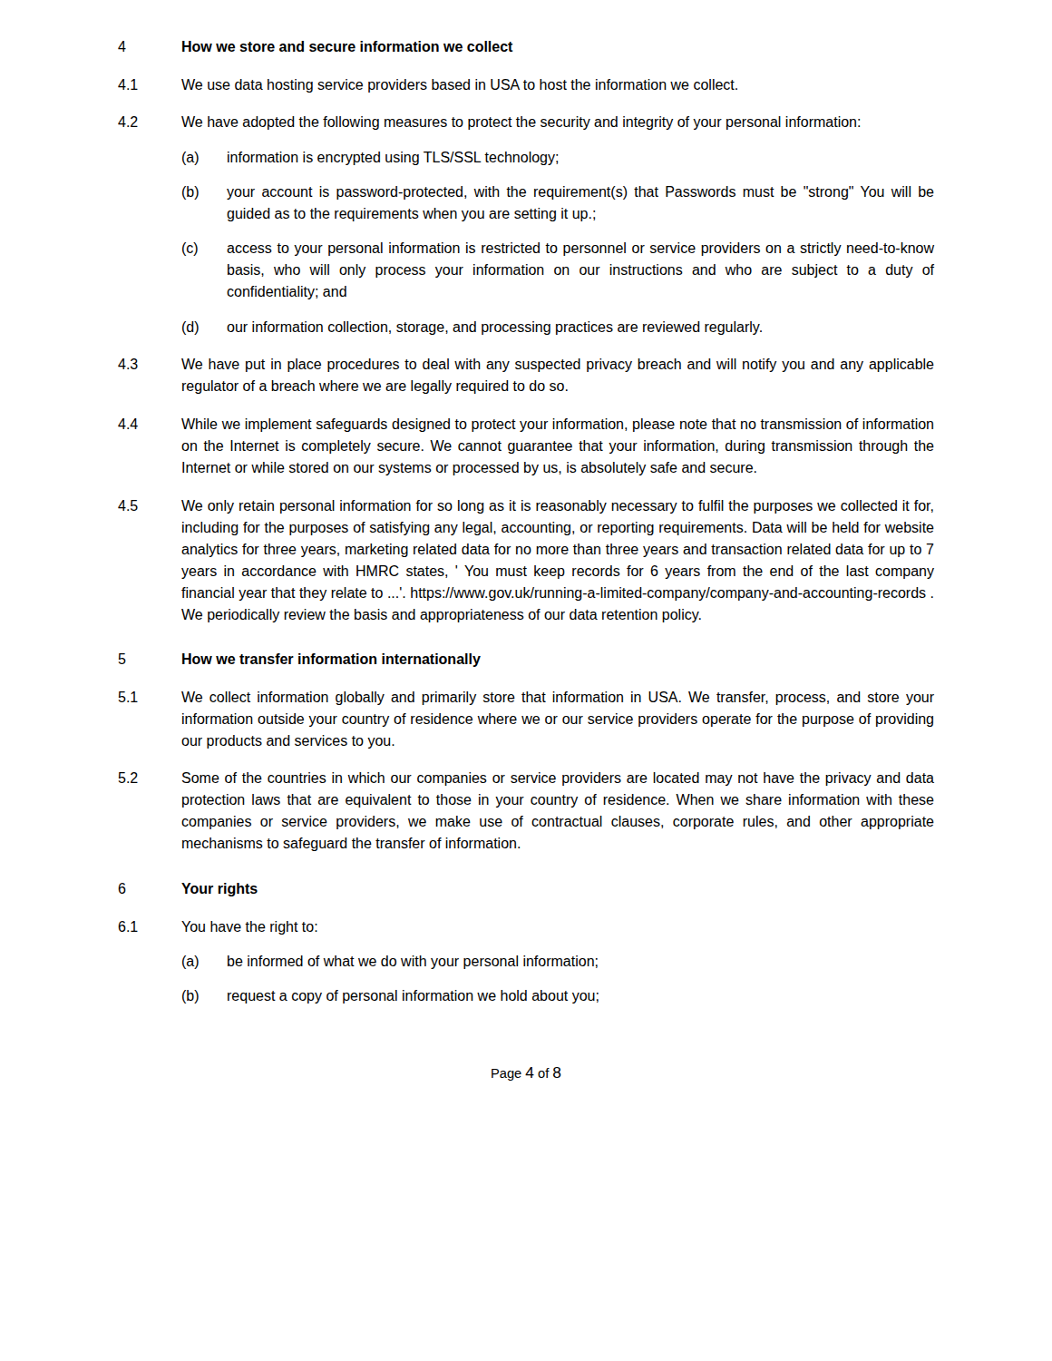4
How we store and secure information we collect
4.1
We use data hosting service providers based in USA to host the information we collect.
4.2
We have adopted the following measures to protect the security and integrity of your personal information:
(a) information is encrypted using TLS/SSL technology;
(b) your account is password-protected, with the requirement(s) that Passwords must be "strong" You will be guided as to the requirements when you are setting it up.;
(c) access to your personal information is restricted to personnel or service providers on a strictly need-to-know basis, who will only process your information on our instructions and who are subject to a duty of confidentiality; and
(d) our information collection, storage, and processing practices are reviewed regularly.
4.3
We have put in place procedures to deal with any suspected privacy breach and will notify you and any applicable regulator of a breach where we are legally required to do so.
4.4
While we implement safeguards designed to protect your information, please note that no transmission of information on the Internet is completely secure. We cannot guarantee that your information, during transmission through the Internet or while stored on our systems or processed by us, is absolutely safe and secure.
4.5
We only retain personal information for so long as it is reasonably necessary to fulfil the purposes we collected it for, including for the purposes of satisfying any legal, accounting, or reporting requirements. Data will be held for website analytics for three years, marketing related data for no more than three years and transaction related data for up to 7 years in accordance with HMRC states, ' You must keep records for 6 years from the end of the last company financial year that they relate to ...'. https://www.gov.uk/running-a-limited-company/company-and-accounting-records . We periodically review the basis and appropriateness of our data retention policy.
5
How we transfer information internationally
5.1
We collect information globally and primarily store that information in USA. We transfer, process, and store your information outside your country of residence where we or our service providers operate for the purpose of providing our products and services to you.
5.2
Some of the countries in which our companies or service providers are located may not have the privacy and data protection laws that are equivalent to those in your country of residence. When we share information with these companies or service providers, we make use of contractual clauses, corporate rules, and other appropriate mechanisms to safeguard the transfer of information.
6
Your rights
6.1
You have the right to:
(a) be informed of what we do with your personal information;
(b) request a copy of personal information we hold about you;
Page 4 of 8